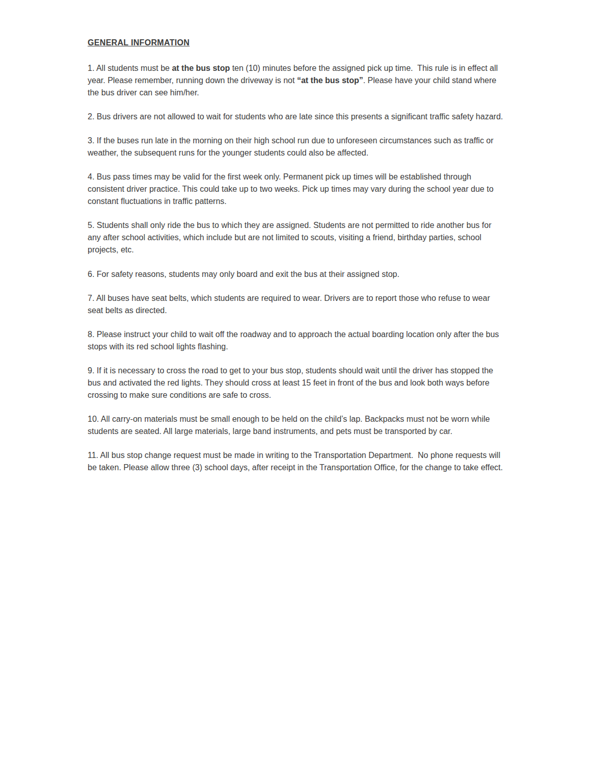GENERAL INFORMATION
1. All students must be at the bus stop ten (10) minutes before the assigned pick up time. This rule is in effect all year. Please remember, running down the driveway is not “at the bus stop”. Please have your child stand where the bus driver can see him/her.
2. Bus drivers are not allowed to wait for students who are late since this presents a significant traffic safety hazard.
3. If the buses run late in the morning on their high school run due to unforeseen circumstances such as traffic or weather, the subsequent runs for the younger students could also be affected.
4. Bus pass times may be valid for the first week only. Permanent pick up times will be established through consistent driver practice. This could take up to two weeks. Pick up times may vary during the school year due to constant fluctuations in traffic patterns.
5. Students shall only ride the bus to which they are assigned. Students are not permitted to ride another bus for any after school activities, which include but are not limited to scouts, visiting a friend, birthday parties, school projects, etc.
6. For safety reasons, students may only board and exit the bus at their assigned stop.
7. All buses have seat belts, which students are required to wear. Drivers are to report those who refuse to wear seat belts as directed.
8. Please instruct your child to wait off the roadway and to approach the actual boarding location only after the bus stops with its red school lights flashing.
9. If it is necessary to cross the road to get to your bus stop, students should wait until the driver has stopped the bus and activated the red lights. They should cross at least 15 feet in front of the bus and look both ways before crossing to make sure conditions are safe to cross.
10. All carry-on materials must be small enough to be held on the child’s lap. Backpacks must not be worn while students are seated. All large materials, large band instruments, and pets must be transported by car.
11. All bus stop change request must be made in writing to the Transportation Department. No phone requests will be taken. Please allow three (3) school days, after receipt in the Transportation Office, for the change to take effect.